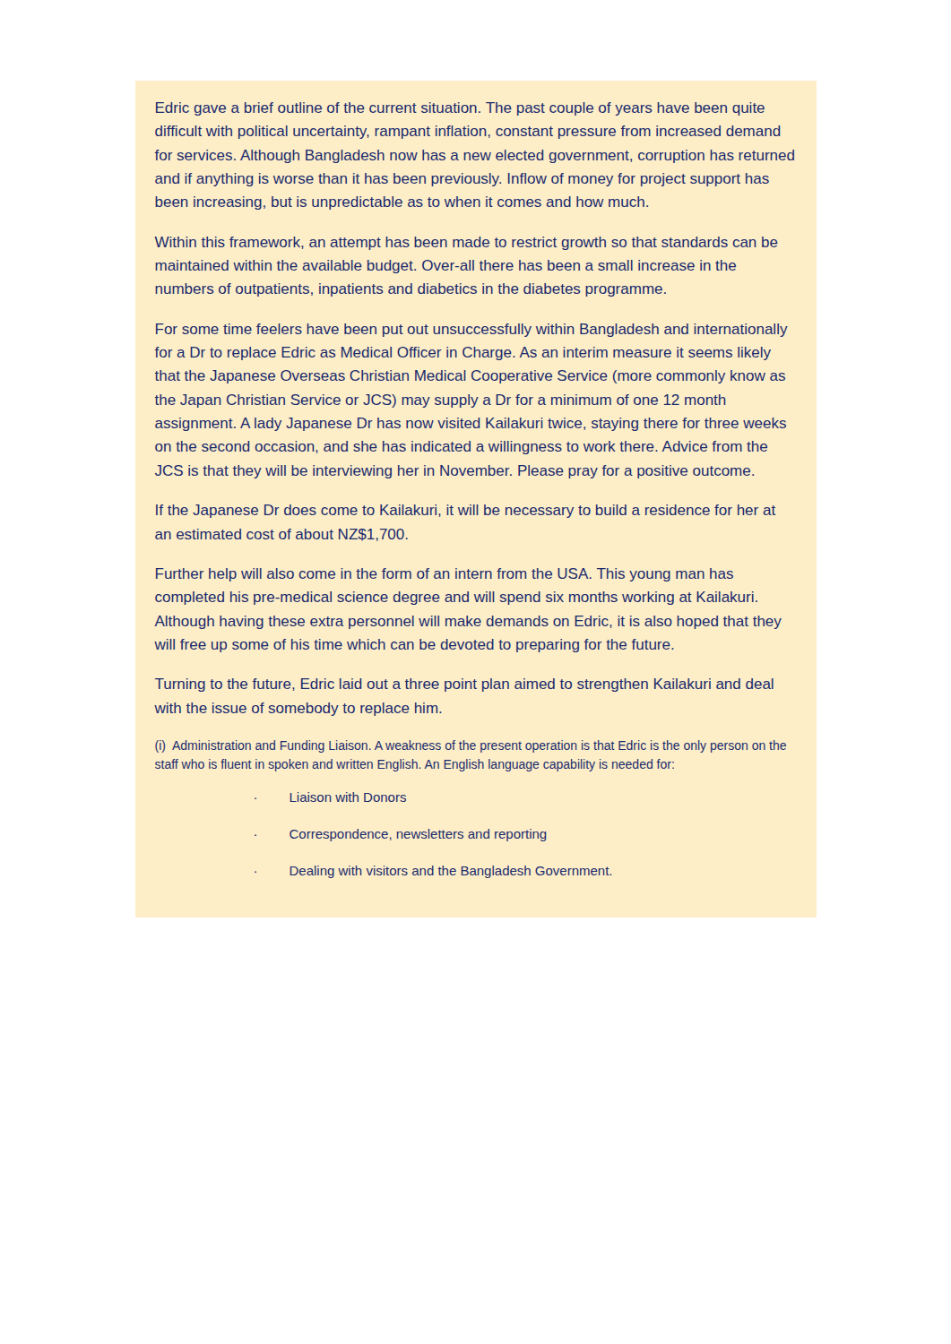Edric gave a brief outline of the current situation. The past couple of years have been quite difficult with political uncertainty, rampant inflation, constant pressure from increased demand for services. Although Bangladesh now has a new elected government, corruption has returned and if anything is worse than it has been previously. Inflow of money for project support has been increasing, but is unpredictable as to when it comes and how much.
Within this framework, an attempt has been made to restrict growth so that standards can be maintained within the available budget. Over-all there has been a small increase in the numbers of outpatients, inpatients and diabetics in the diabetes programme.
For some time feelers have been put out unsuccessfully within Bangladesh and internationally for a Dr to replace Edric as Medical Officer in Charge. As an interim measure it seems likely that the Japanese Overseas Christian Medical Cooperative Service (more commonly know as the Japan Christian Service or JCS) may supply a Dr for a minimum of one 12 month assignment. A lady Japanese Dr has now visited Kailakuri twice, staying there for three weeks on the second occasion, and she has indicated a willingness to work there. Advice from the JCS is that they will be interviewing her in November. Please pray for a positive outcome.
If the Japanese Dr does come to Kailakuri, it will be necessary to build a residence for her at an estimated cost of about NZ$1,700.
Further help will also come in the form of an intern from the USA. This young man has completed his pre-medical science degree and will spend six months working at Kailakuri. Although having these extra personnel will make demands on Edric, it is also hoped that they will free up some of his time which can be devoted to preparing for the future.
Turning to the future, Edric laid out a three point plan aimed to strengthen Kailakuri and deal with the issue of somebody to replace him.
(i) Administration and Funding Liaison. A weakness of the present operation is that Edric is the only person on the staff who is fluent in spoken and written English. An English language capability is needed for:
Liaison with Donors
Correspondence, newsletters and reporting
Dealing with visitors and the Bangladesh Government.